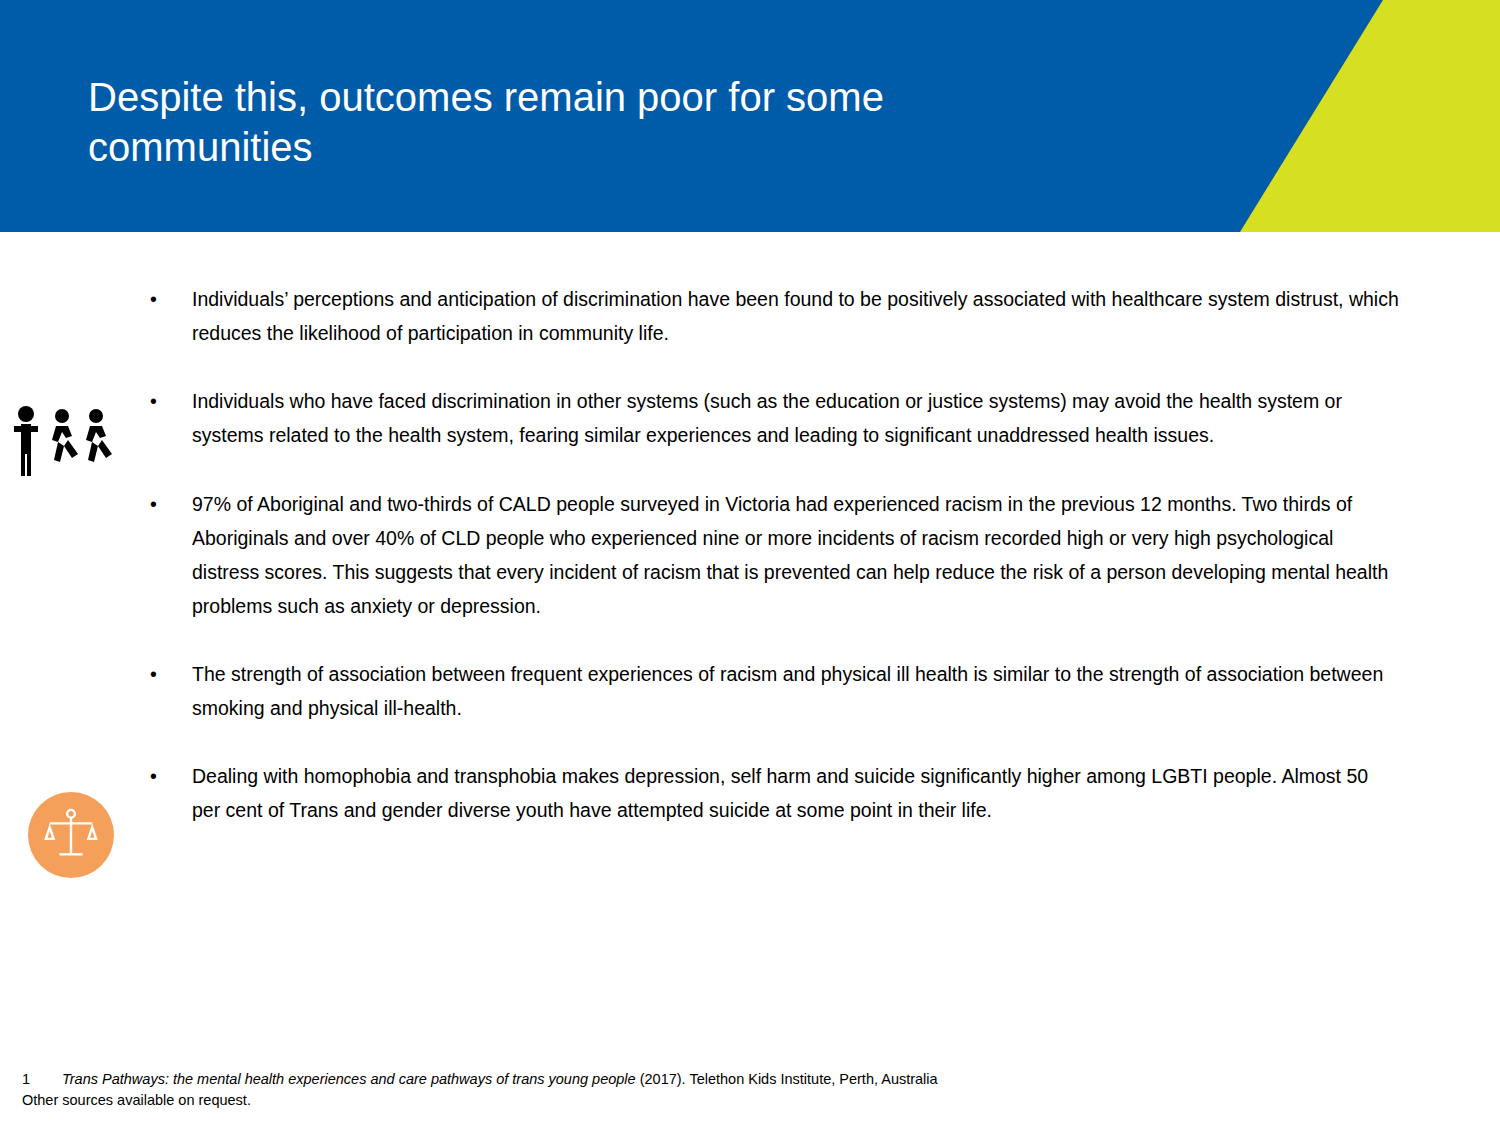Despite this, outcomes remain poor for some communities
Individuals’ perceptions and anticipation of discrimination have been found to be positively associated with healthcare system distrust, which reduces the likelihood of participation in community life.
Individuals who have faced discrimination in other systems (such as the education or justice systems) may avoid the health system or systems related to the health system, fearing similar experiences and leading to significant unaddressed health issues.
97% of Aboriginal and two-thirds of CALD people surveyed in Victoria had experienced racism in the previous 12 months. Two thirds of Aboriginals and over 40% of CLD people who experienced nine or more incidents of racism recorded high or very high psychological distress scores. This suggests that every incident of racism that is prevented can help reduce the risk of a person developing mental health problems such as anxiety or depression.
The strength of association between frequent experiences of racism and physical ill health is similar to the strength of association between smoking and physical ill-health.
Dealing with homophobia and transphobia makes depression, self harm and suicide significantly higher among LGBTI people. Almost 50 per cent of Trans and gender diverse youth have attempted suicide at some point in their life.
1 Trans Pathways: the mental health experiences and care pathways of trans young people (2017). Telethon Kids Institute, Perth, Australia
Other sources available on request.